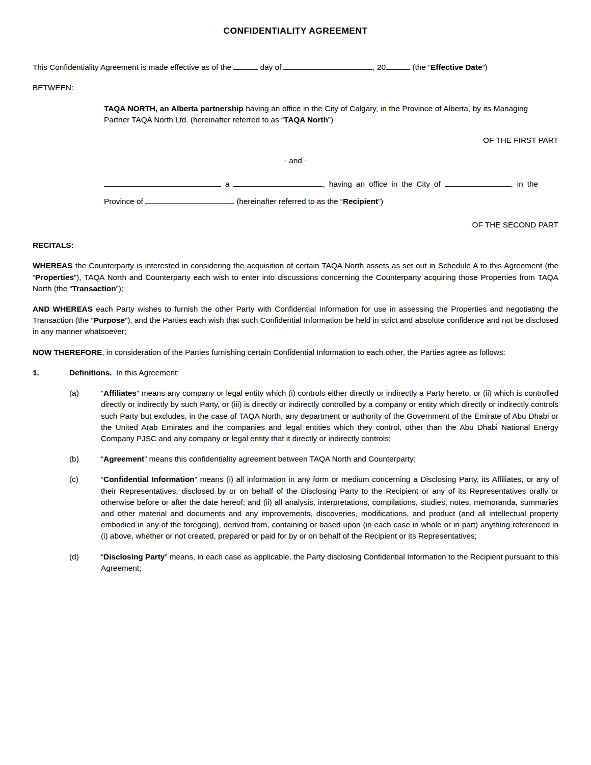CONFIDENTIALITY AGREEMENT
This Confidentiality Agreement is made effective as of the day of , 20 (the “Effective Date”)
BETWEEN:
TAQA NORTH, an Alberta partnership having an office in the City of Calgary, in the Province of Alberta, by its Managing Partner TAQA North Ltd. (hereinafter referred to as “TAQA North”)
OF THE FIRST PART
- and -
a , having an office in the City of , in the Province of (hereinafter referred to as the “Recipient”)
OF THE SECOND PART
RECITALS:
WHEREAS the Counterparty is interested in considering the acquisition of certain TAQA North assets as set out in Schedule A to this Agreement (the “Properties”), TAQA North and Counterparty each wish to enter into discussions concerning the Counterparty acquiring those Properties from TAQA North (the “Transaction”);
AND WHEREAS each Party wishes to furnish the other Party with Confidential Information for use in assessing the Properties and negotiating the Transaction (the “Purpose”), and the Parties each wish that such Confidential Information be held in strict and absolute confidence and not be disclosed in any manner whatsoever;
NOW THEREFORE, in consideration of the Parties furnishing certain Confidential Information to each other, the Parties agree as follows:
1. Definitions. In this Agreement:
(a) “Affiliates” means any company or legal entity which (i) controls either directly or indirectly a Party hereto, or (ii) which is controlled directly or indirectly by such Party, or (iii) is directly or indirectly controlled by a company or entity which directly or indirectly controls such Party but excludes, in the case of TAQA North, any department or authority of the Government of the Emirate of Abu Dhabi or the United Arab Emirates and the companies and legal entities which they control, other than the Abu Dhabi National Energy Company PJSC and any company or legal entity that it directly or indirectly controls;
(b) “Agreement” means this confidentiality agreement between TAQA North and Counterparty;
(c) “Confidential Information” means (i) all information in any form or medium concerning a Disclosing Party, its Affiliates, or any of their Representatives, disclosed by or on behalf of the Disclosing Party to the Recipient or any of its Representatives orally or otherwise before or after the date hereof; and (ii) all analysis, interpretations, compilations, studies, notes, memoranda, summaries and other material and documents and any improvements, discoveries, modifications, and product (and all intellectual property embodied in any of the foregoing), derived from, containing or based upon (in each case in whole or in part) anything referenced in (i) above, whether or not created, prepared or paid for by or on behalf of the Recipient or its Representatives;
(d) “Disclosing Party” means, in each case as applicable, the Party disclosing Confidential Information to the Recipient pursuant to this Agreement;